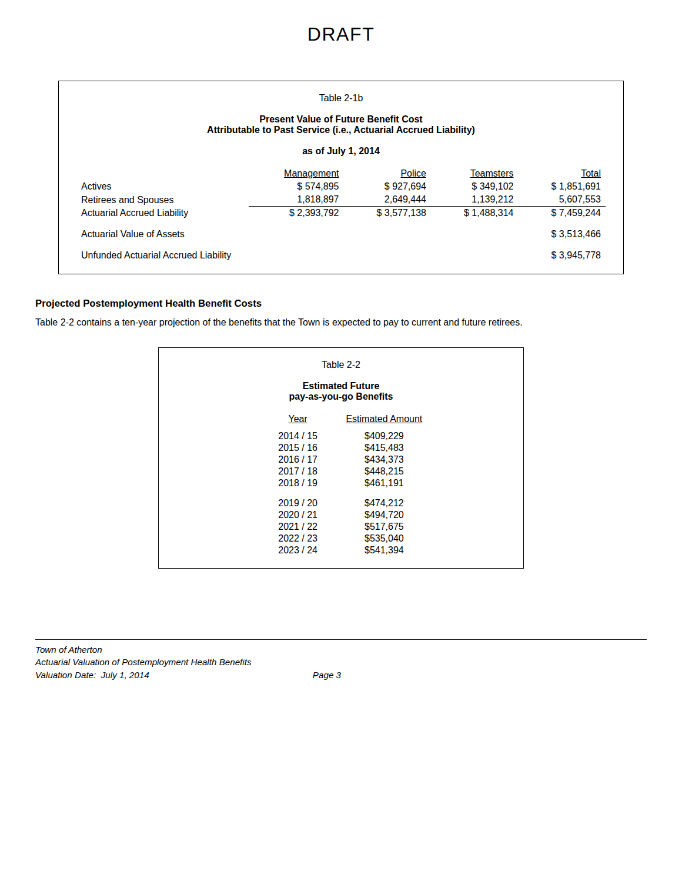DRAFT
Table 2-1b Present Value of Future Benefit Cost
Attributable to Past Service (i.e., Actuarial Accrued Liability) as of July 1, 2014
| | Management | Police | Teamsters | Total |
| --- | --- | --- | --- | --- |
| Actives | $ 574,895 | $ 927,694 | $ 349,102 | $ 1,851,691 |
| Retirees and Spouses | 1,818,897 | 2,649,444 | 1,139,212 | 5,607,553 |
| Actuarial Accrued Liability | $ 2,393,792 | $ 3,577,138 | $ 1,488,314 | $ 7,459,244 |
| Actuarial Value of Assets | $ 3,513,466 |
| Unfunded Actuarial Accrued Liability | $ 3,945,778 |
Projected Postemployment Health Benefit Costs
Table 2-2 contains a ten-year projection of the benefits that the Town is expected to pay to current and future retirees.
Table 2-2 Estimated Future
pay-as-you-go Benefits
| Year | Estimated Amount |
| --- | --- |
| 2014 / 15 | $409,229 |
| 2015 / 16 | $415,483 |
| 2016 / 17 | $434,373 |
| 2017 / 18 | $448,215 |
| 2018 / 19 | $461,191 |
| 2019 / 20 | $474,212 |
| 2020 / 21 | $494,720 |
| 2021 / 22 | $517,675 |
| 2022 / 23 | $535,040 |
| 2023 / 24 | $541,394 |
Town of Atherton
Actuarial Valuation of Postemployment Health Benefits
Valuation Date: July 1, 2014 Page 3